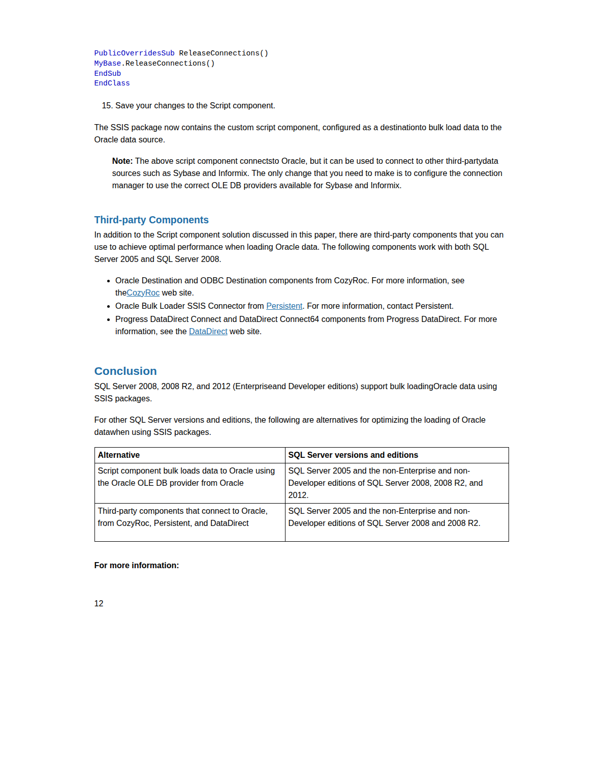PublicOverridesSub ReleaseConnections()
MyBase.ReleaseConnections()
EndSub
EndClass
Save your changes to the Script component.
The SSIS package now contains the custom script component, configured as a destinationto bulk load data to the Oracle data source.
Note: The above script component connectsto Oracle, but it can be used to connect to other third-partydata sources such as Sybase and Informix. The only change that you need to make is to configure the connection manager to use the correct OLE DB providers available for Sybase and Informix.
Third-party Components
In addition to the Script component solution discussed in this paper, there are third-party components that you can use to achieve optimal performance when loading Oracle data. The following components work with both SQL Server 2005 and SQL Server 2008.
Oracle Destination and ODBC Destination components from CozyRoc. For more information, see theCozyRoc web site.
Oracle Bulk Loader SSIS Connector from Persistent. For more information, contact Persistent.
Progress DataDirect Connect and DataDirect Connect64 components from Progress DataDirect. For more information, see the DataDirect web site.
Conclusion
SQL Server 2008, 2008 R2, and 2012 (Enterpriseand Developer editions) support bulk loadingOracle data using SSIS packages.
For other SQL Server versions and editions, the following are alternatives for optimizing the loading of Oracle datawhen using SSIS packages.
| Alternative | SQL Server versions and editions |
| --- | --- |
| Script component bulk loads data to Oracle using the Oracle OLE DB provider from Oracle | SQL Server 2005 and the non-Enterprise and non-Developer editions of SQL Server 2008, 2008 R2, and 2012. |
| Third-party components that connect to Oracle, from CozyRoc, Persistent, and DataDirect | SQL Server 2005 and the non-Enterprise and non-Developer editions of SQL Server 2008 and 2008 R2. |
For more information:
12